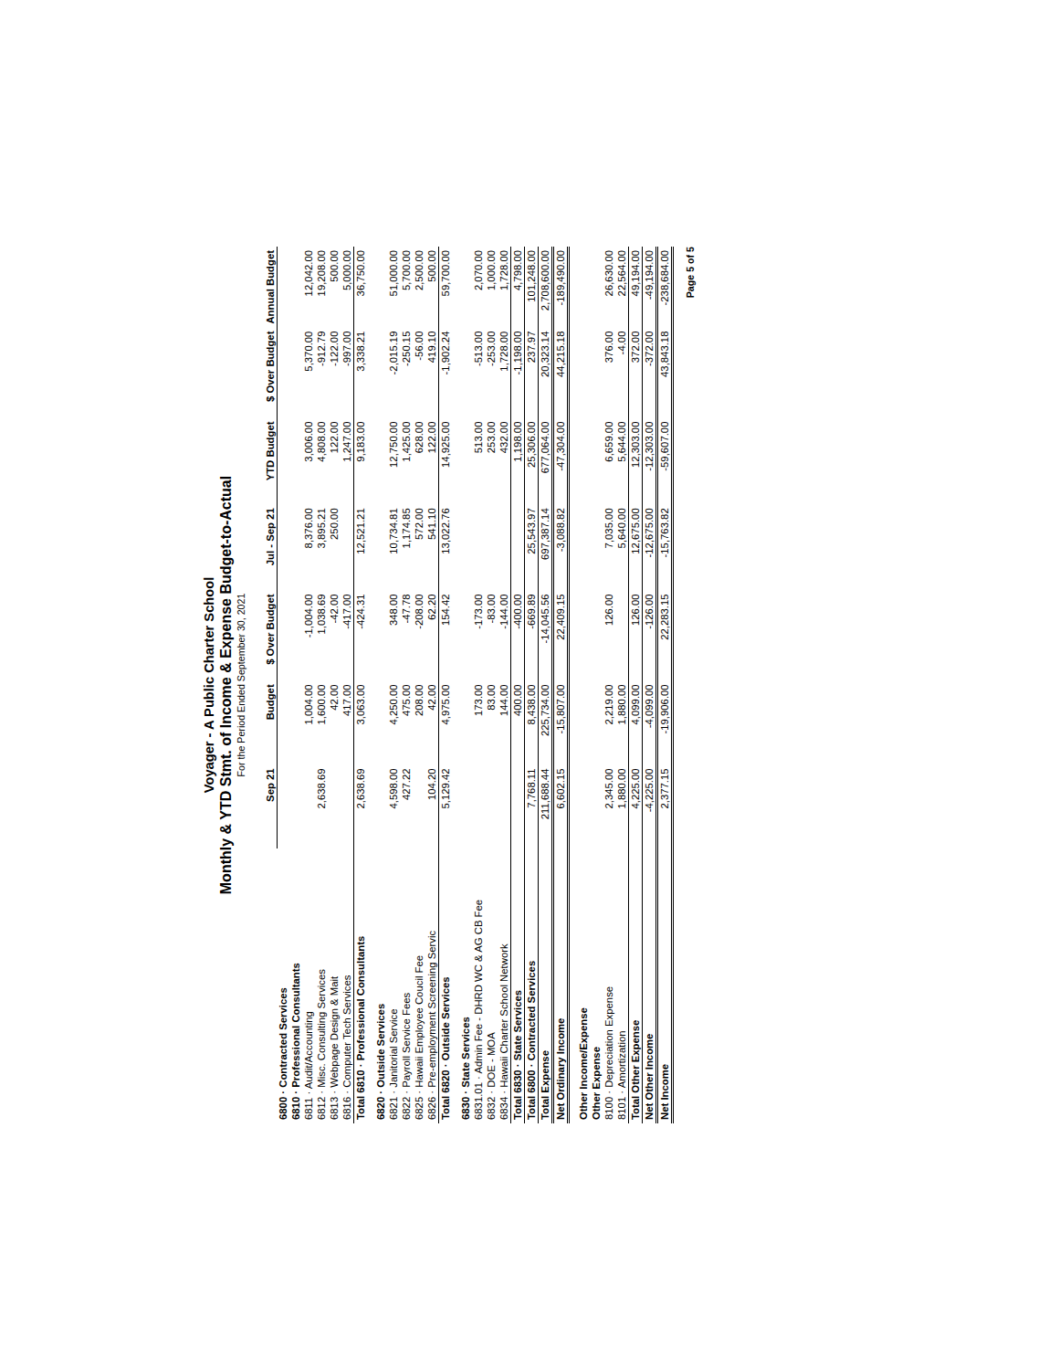Voyager - A Public Charter School
Monthly & YTD Stmt. of Income & Expense Budget-to-Actual
For the Period Ended September 30, 2021
| | Sep 21 | Budget | $ Over Budget | Jul - Sep 21 | YTD Budget | $ Over Budget | Annual Budget |
| --- | --- | --- | --- | --- | --- | --- | --- |
| 6800 · Contracted Services | | | | | | | |
| 6810 · Professional Consultants | | | | | | | |
| 6811 · Audit/Accounting | | 1,004.00 | -1,004.00 | 8,376.00 | 3,006.00 | 5,370.00 | 12,042.00 |
| 6812 · Misc. Consulting Services | 2,638.69 | 1,600.00 | 1,038.69 | 3,895.21 | 4,808.00 | -912.79 | 19,208.00 |
| 6813 · Webpage Design & Mait | | 42.00 | -42.00 | 250.00 | 122.00 | -122.00 | 500.00 |
| 6816 · Computer Tech Services | | 417.00 | -417.00 | | 1,247.00 | -997.00 | 5,000.00 |
| Total 6810 · Professional Consultants | 2,638.69 | 3,063.00 | -424.31 | 12,521.21 | 9,183.00 | 3,338.21 | 36,750.00 |
| 6820 · Outside Services | | | | | | | |
| 6821 · Janitorial Service | 4,598.00 | 4,250.00 | 348.00 | 10,734.81 | 12,750.00 | -2,015.19 | 51,000.00 |
| 6822 · Payroll Service Fees | 427.22 | 475.00 | -47.78 | 1,174.85 | 1,425.00 | -250.15 | 5,700.00 |
| 6825 · Hawaii Employee Coucil Fee | | 208.00 | -208.00 | 572.00 | 628.00 | -56.00 | 2,500.00 |
| 6826 · Pre-employment Screening Servic | 104.20 | 42.00 | 62.20 | 541.10 | 122.00 | 419.10 | 500.00 |
| Total 6820 · Outside Services | 5,129.42 | 4,975.00 | 154.42 | 13,022.76 | 14,925.00 | -1,902.24 | 59,700.00 |
| 6830 · State Services | | | | | | | |
| 6831.01 · Admin Fee - DHRD WC & AG CB Fee | | 173.00 | -173.00 | | 513.00 | -513.00 | 2,070.00 |
| 6832 · DOE - MOA | | 83.00 | -83.00 | | 253.00 | -253.00 | 1,000.00 |
| 6834 · Hawaii Charter School Network | | 144.00 | -144.00 | | 432.00 | 1,728.00 | 1,728.00 |
| Total 6830 · State Services | | 400.00 | -400.00 | | 1,198.00 | -1,198.00 | 4,798.00 |
| Total 6800 · Contracted Services | 7,768.11 | 8,438.00 | -669.89 | 25,543.97 | 25,306.00 | 237.97 | 101,248.00 |
| Total Expense | 211,688.44 | 225,734.00 | -14,045.56 | 697,387.14 | 677,064.00 | 20,323.14 | 2,708,600.00 |
| Net Ordinary Income | 6,602.15 | -15,807.00 | 22,409.15 | -3,088.82 | -47,304.00 | 44,215.18 | -189,490.00 |
| Other Income/Expense | | | | | | | |
| Other Expense | | | | | | | |
| 8100 · Depreciation Expense | 2,345.00 | 2,219.00 | 126.00 | 7,035.00 | 6,659.00 | 376.00 | 26,630.00 |
| 8101 · Amortization | 1,880.00 | 1,880.00 | | 5,640.00 | 5,644.00 | -4.00 | 22,564.00 |
| Total Other Expense | 4,225.00 | 4,099.00 | 126.00 | 12,675.00 | 12,303.00 | 372.00 | 49,194.00 |
| Net Other Income | -4,225.00 | -4,099.00 | -126.00 | -12,675.00 | -12,303.00 | -372.00 | -49,194.00 |
| Net Income | 2,377.15 | -19,906.00 | 22,283.15 | -15,763.82 | -59,607.00 | 43,843.18 | -238,684.00 |
Page 5 of 5